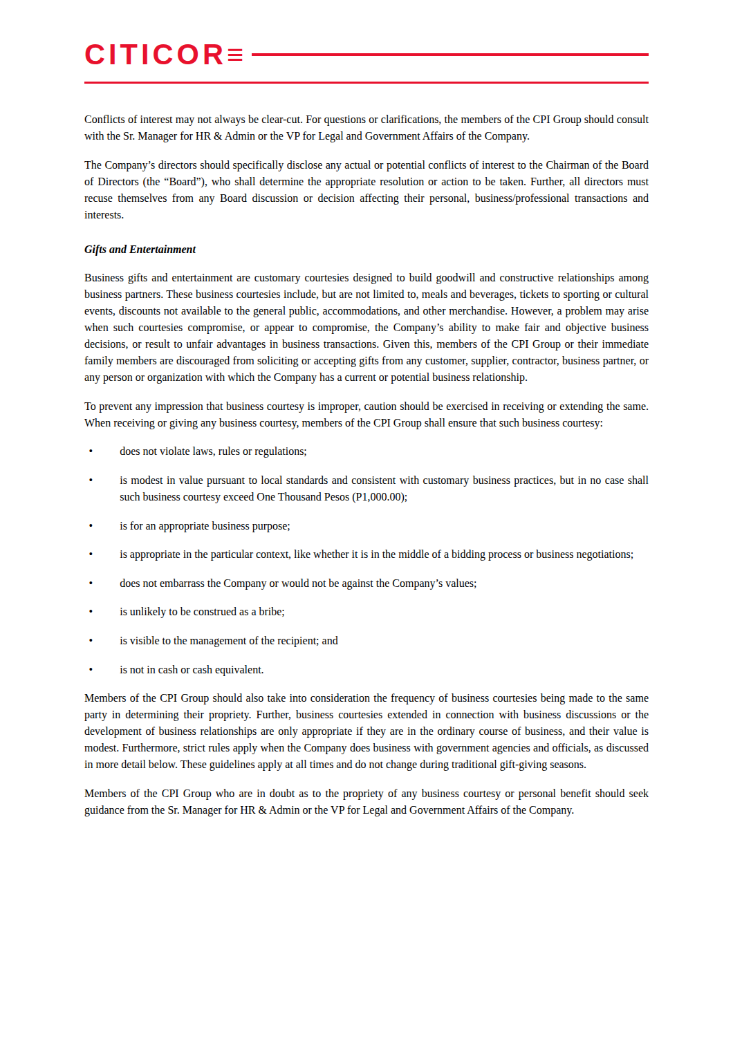CITICOR≡
Conflicts of interest may not always be clear-cut. For questions or clarifications, the members of the CPI Group should consult with the Sr. Manager for HR & Admin or the VP for Legal and Government Affairs of the Company.
The Company’s directors should specifically disclose any actual or potential conflicts of interest to the Chairman of the Board of Directors (the “Board”), who shall determine the appropriate resolution or action to be taken. Further, all directors must recuse themselves from any Board discussion or decision affecting their personal, business/professional transactions and interests.
Gifts and Entertainment
Business gifts and entertainment are customary courtesies designed to build goodwill and constructive relationships among business partners. These business courtesies include, but are not limited to, meals and beverages, tickets to sporting or cultural events, discounts not available to the general public, accommodations, and other merchandise. However, a problem may arise when such courtesies compromise, or appear to compromise, the Company’s ability to make fair and objective business decisions, or result to unfair advantages in business transactions. Given this, members of the CPI Group or their immediate family members are discouraged from soliciting or accepting gifts from any customer, supplier, contractor, business partner, or any person or organization with which the Company has a current or potential business relationship.
To prevent any impression that business courtesy is improper, caution should be exercised in receiving or extending the same. When receiving or giving any business courtesy, members of the CPI Group shall ensure that such business courtesy:
does not violate laws, rules or regulations;
is modest in value pursuant to local standards and consistent with customary business practices, but in no case shall such business courtesy exceed One Thousand Pesos (P1,000.00);
is for an appropriate business purpose;
is appropriate in the particular context, like whether it is in the middle of a bidding process or business negotiations;
does not embarrass the Company or would not be against the Company’s values;
is unlikely to be construed as a bribe;
is visible to the management of the recipient; and
is not in cash or cash equivalent.
Members of the CPI Group should also take into consideration the frequency of business courtesies being made to the same party in determining their propriety. Further, business courtesies extended in connection with business discussions or the development of business relationships are only appropriate if they are in the ordinary course of business, and their value is modest. Furthermore, strict rules apply when the Company does business with government agencies and officials, as discussed in more detail below. These guidelines apply at all times and do not change during traditional gift-giving seasons.
Members of the CPI Group who are in doubt as to the propriety of any business courtesy or personal benefit should seek guidance from the Sr. Manager for HR & Admin or the VP for Legal and Government Affairs of the Company.